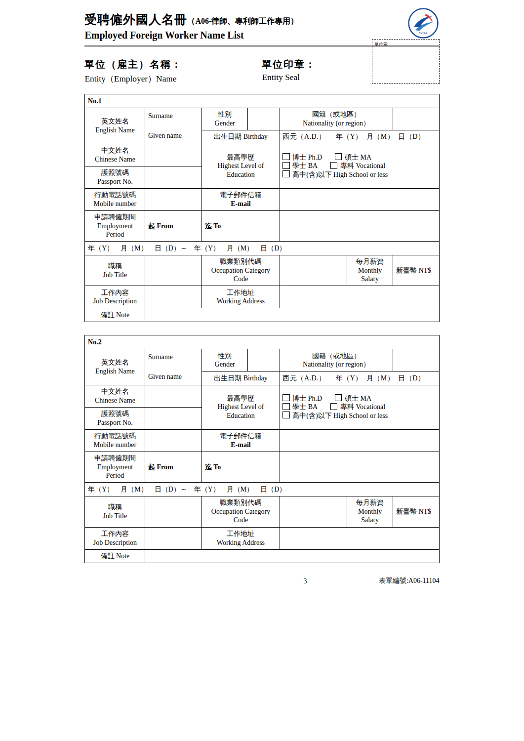WDA
受聘僱外國人名冊（A06-律師、專利師工作專用）
Employed Foreign Worker Name List
單位（雇主）名稱：
Entity（Employer）Name
單位印章：
Entity Seal
單位章
| No.1 |
| 英文姓名 English Name | Surname Given name | 性別 Gender | | 國籍（或地區） Nationality (or region） | |
| 出生日期 Birthday | 西元（A.D.） 年（Y） 月（M） 日（D） |
| 中文姓名 Chinese Name | | 最高學歷 Highest Level of Education | 博士 Ph.D 碩士 MA 學士 BA 專科 Vocational 高中(含)以下 High School or less |
| 護照號碼 Passport No. | |
| 行動電話號碼 Mobile number | | 電子郵件信箱 E-mail | |
| 申請聘僱期間 Employment Period | 起 From | 迄 To | |
| 年（Y） 月（M） 日（D）～ 年（Y） 月（M） 日（D） |
| 職稱 Job Title | | 職業類別代碼 Occupation Category Code | | 每月薪資 Monthly Salary | 新臺幣 NT$ |
| 工作內容 Job Description | | 工作地址 Working Address | |
| 備註 Note | |
| No.2 |
| 英文姓名 English Name | Surname Given name | 性別 Gender | | 國籍（或地區） Nationality (or region） | |
| 出生日期 Birthday | 西元（A.D.） 年（Y） 月（M） 日（D） |
| 中文姓名 Chinese Name | | 最高學歷 Highest Level of Education | 博士 Ph.D 碩士 MA 學士 BA 專科 Vocational 高中(含)以下 High School or less |
| 護照號碼 Passport No. | |
| 行動電話號碼 Mobile number | | 電子郵件信箱 E-mail | |
| 申請聘僱期間 Employment Period | 起 From | 迄 To | |
| 年（Y） 月（M） 日（D）～ 年（Y） 月（M） 日（D） |
| 職稱 Job Title | | 職業類別代碼 Occupation Category Code | | 每月薪資 Monthly Salary | 新臺幣 NT$ |
| 工作內容 Job Description | | 工作地址 Working Address | |
| 備註 Note | |
3
表單編號:A06-11104